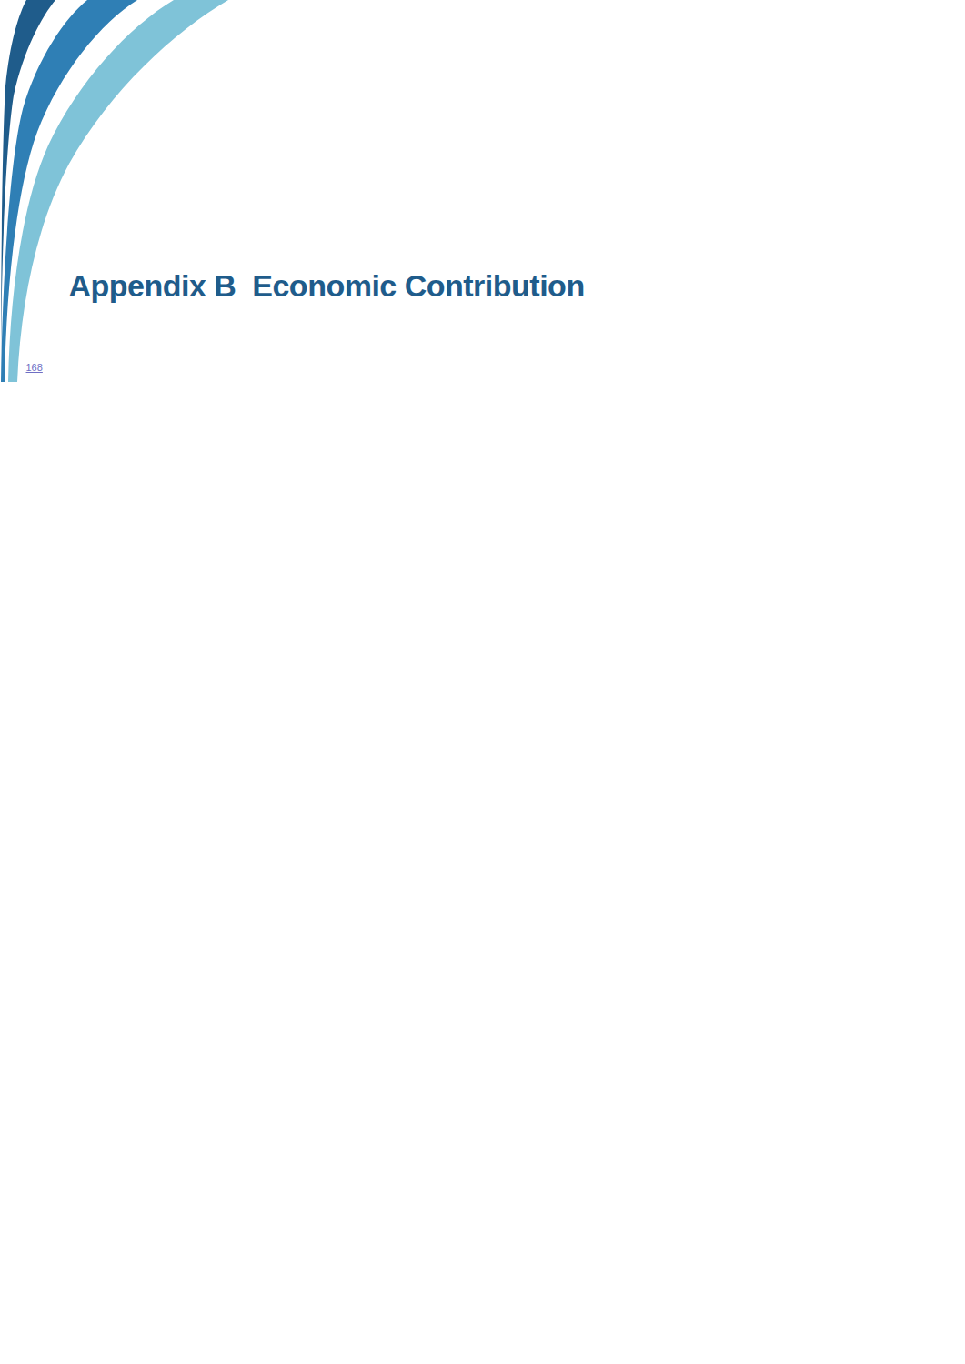Appendix B Economic Contribution
168